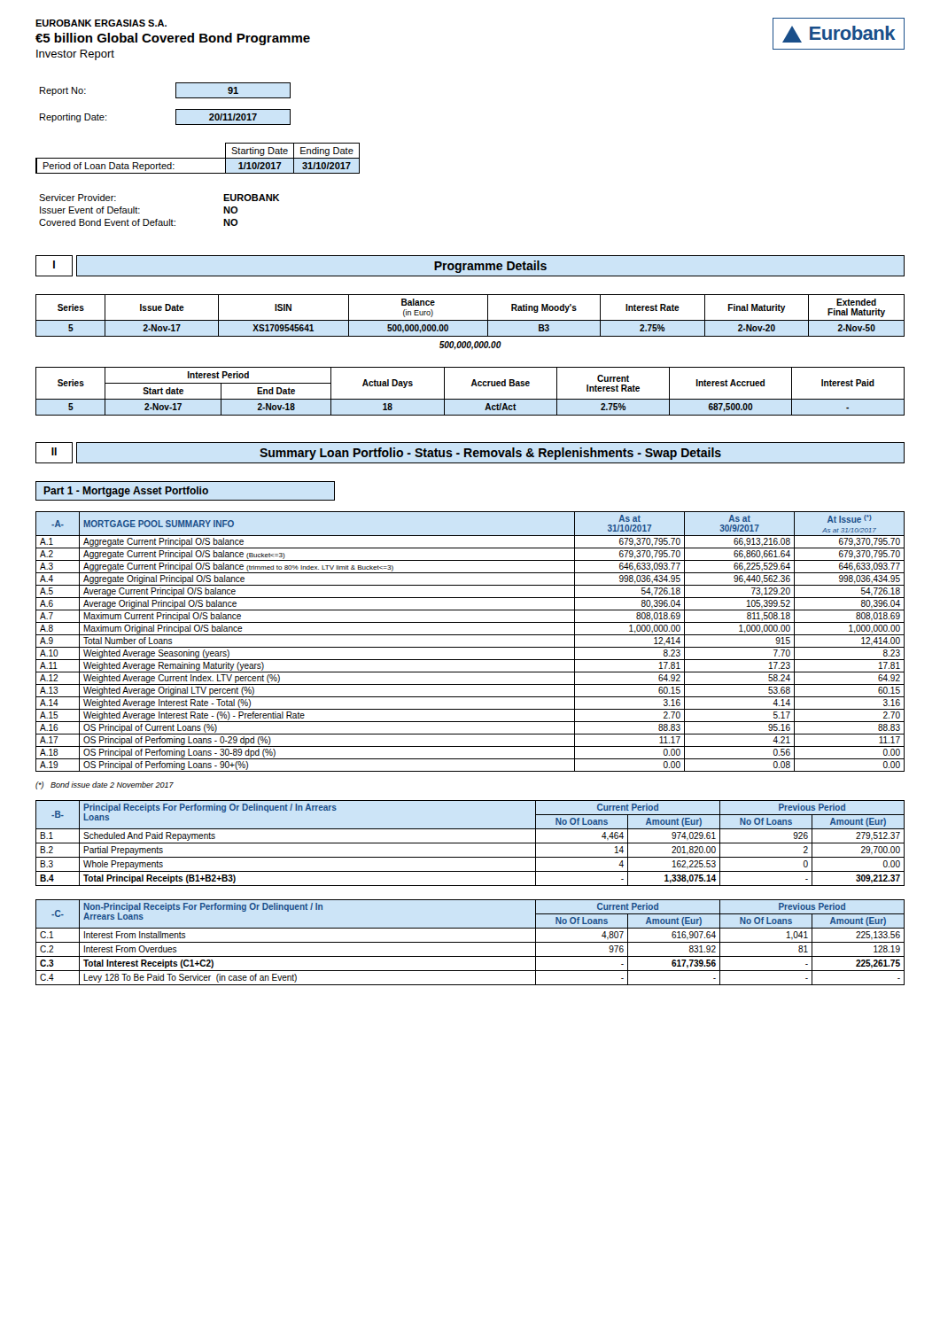EUROBANK ERGASIAS S.A.
€5 billion Global Covered Bond Programme
Investor Report
Eurobank
| Report No: | 91 |
| Reporting Date: | 20/11/2017 |
| | Starting Date | Ending Date |
| Period of Loan Data Reported: | 1/10/2017 | 31/10/2017 |
| Servicer Provider: | EUROBANK |
| Issuer Event of Default: | NO |
| Covered Bond Event of Default: | NO |
I
Programme Details
| Series | Issue Date | ISIN | Balance (in Euro) | Rating Moody's | Interest Rate | Final Maturity | Extended Final Maturity |
| --- | --- | --- | --- | --- | --- | --- | --- |
| 5 | 2-Nov-17 | XS1709545641 | 500,000,000.00 | B3 | 2.75% | 2-Nov-20 | 2-Nov-50 |
| 500,000,000.00 |
| Series | Interest Period | Actual Days | Accrued Base | Current Interest Rate | Interest Accrued | Interest Paid |
| --- | --- | --- | --- | --- | --- | --- |
| Start date | End Date |
| 5 | 2-Nov-17 | 2-Nov-18 | 18 | Act/Act | 2.75% | 687,500.00 | - |
II
Summary Loan Portfolio - Status - Removals & Replenishments - Swap Details
Part 1 - Mortgage Asset Portfolio
| -A- | MORTGAGE POOL SUMMARY INFO | As at 31/10/2017 | As at 30/9/2017 | At Issue (*) As at 31/10/2017 |
| --- | --- | --- | --- | --- |
| A.1 | Aggregate Current Principal O/S balance | 679,370,795.70 | 66,913,216.08 | 679,370,795.70 |
| A.2 | Aggregate Current Principal O/S balance (Bucket<=3) | 679,370,795.70 | 66,860,661.64 | 679,370,795.70 |
| A.3 | Aggregate Current Principal O/S balance (trimmed to 80% Index. LTV limit & Bucket<=3) | 646,633,093.77 | 66,225,529.64 | 646,633,093.77 |
| A.4 | Aggregate Original Principal O/S balance | 998,036,434.95 | 96,440,562.36 | 998,036,434.95 |
| A.5 | Average Current Principal O/S balance | 54,726.18 | 73,129.20 | 54,726.18 |
| A.6 | Average Original Principal O/S balance | 80,396.04 | 105,399.52 | 80,396.04 |
| A.7 | Maximum Current Principal O/S balance | 808,018.69 | 811,508.18 | 808,018.69 |
| A.8 | Maximum Original Principal O/S balance | 1,000,000.00 | 1,000,000.00 | 1,000,000.00 |
| A.9 | Total Number of Loans | 12,414 | 915 | 12,414.00 |
| A.10 | Weighted Average Seasoning (years) | 8.23 | 7.70 | 8.23 |
| A.11 | Weighted Average Remaining Maturity (years) | 17.81 | 17.23 | 17.81 |
| A.12 | Weighted Average Current Index. LTV percent (%) | 64.92 | 58.24 | 64.92 |
| A.13 | Weighted Average Original LTV percent (%) | 60.15 | 53.68 | 60.15 |
| A.14 | Weighted Average Interest Rate - Total (%) | 3.16 | 4.14 | 3.16 |
| A.15 | Weighted Average Interest Rate - (%) - Preferential Rate | 2.70 | 5.17 | 2.70 |
| A.16 | OS Principal of Current Loans (%) | 88.83 | 95.16 | 88.83 |
| A.17 | OS Principal of Perfoming Loans - 0-29 dpd (%) | 11.17 | 4.21 | 11.17 |
| A.18 | OS Principal of Perfoming Loans - 30-89 dpd (%) | 0.00 | 0.56 | 0.00 |
| A.19 | OS Principal of Perfoming Loans - 90+(%) | 0.00 | 0.08 | 0.00 |
(*) Bond issue date 2 November 2017
| -B- | Principal Receipts For Performing Or Delinquent / In Arrears Loans | Current Period | Previous Period |
| --- | --- | --- | --- |
| No Of Loans | Amount (Eur) | No Of Loans | Amount (Eur) |
| B.1 | Scheduled And Paid Repayments | 4,464 | 974,029.61 | 926 | 279,512.37 |
| B.2 | Partial Prepayments | 14 | 201,820.00 | 2 | 29,700.00 |
| B.3 | Whole Prepayments | 4 | 162,225.53 | 0 | 0.00 |
| B.4 | Total Principal Receipts (B1+B2+B3) | - | 1,338,075.14 | - | 309,212.37 |
| -C- | Non-Principal Receipts For Performing Or Delinquent / In Arrears Loans | Current Period | Previous Period |
| --- | --- | --- | --- |
| No Of Loans | Amount (Eur) | No Of Loans | Amount (Eur) |
| C.1 | Interest From Installments | 4,807 | 616,907.64 | 1,041 | 225,133.56 |
| C.2 | Interest From Overdues | 976 | 831.92 | 81 | 128.19 |
| C.3 | Total Interest Receipts (C1+C2) | - | 617,739.56 | - | 225,261.75 |
| C.4 | Levy 128 To Be Paid To Servicer (in case of an Event) | - | - | - | - |